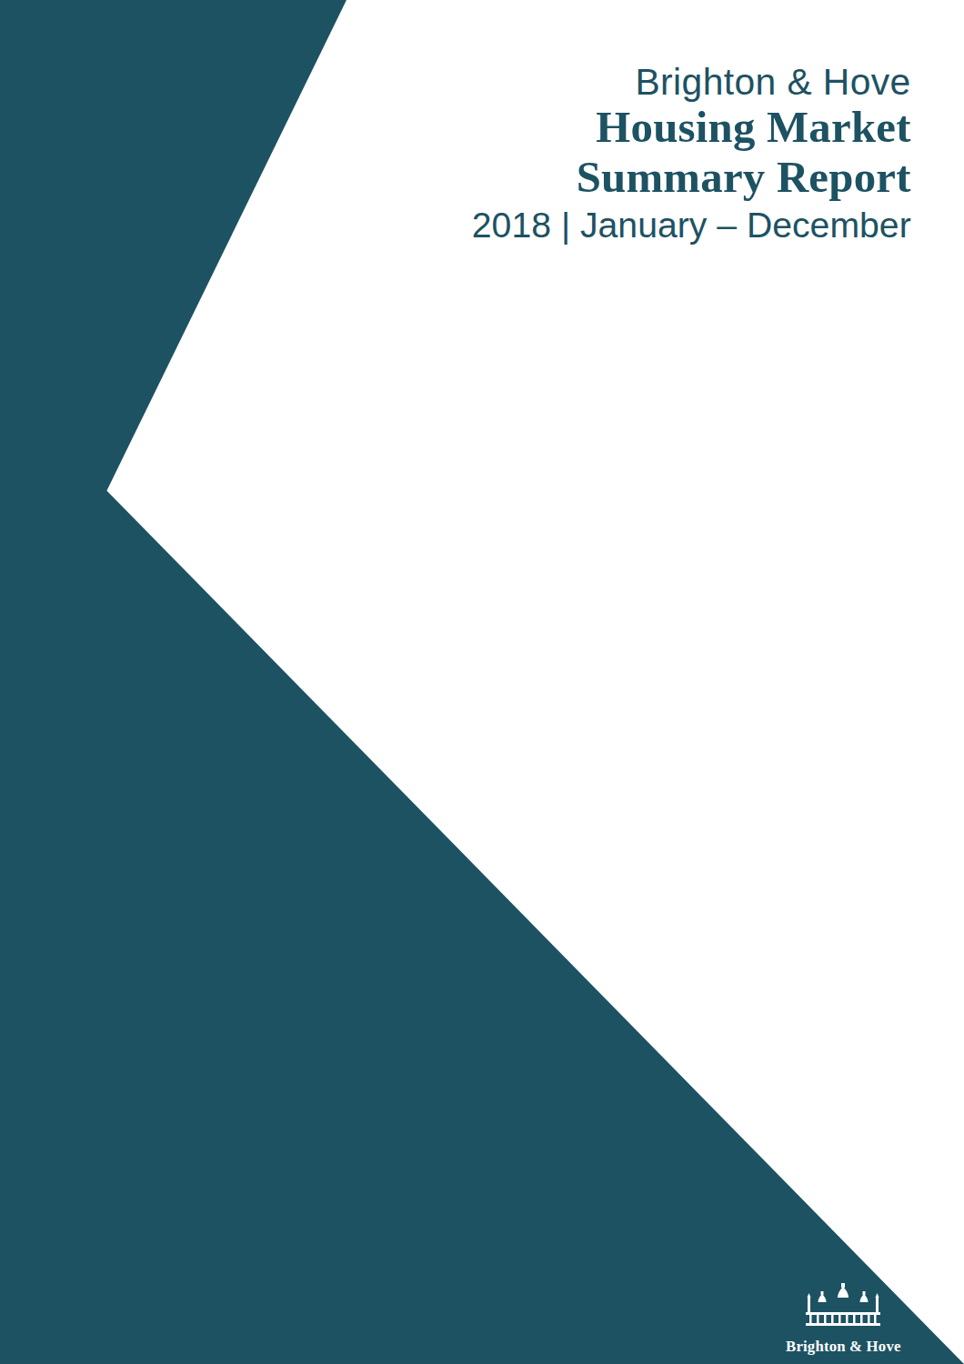Brighton & Hove
Housing Market Summary Report
2018 | January – December
Brighton & Hove